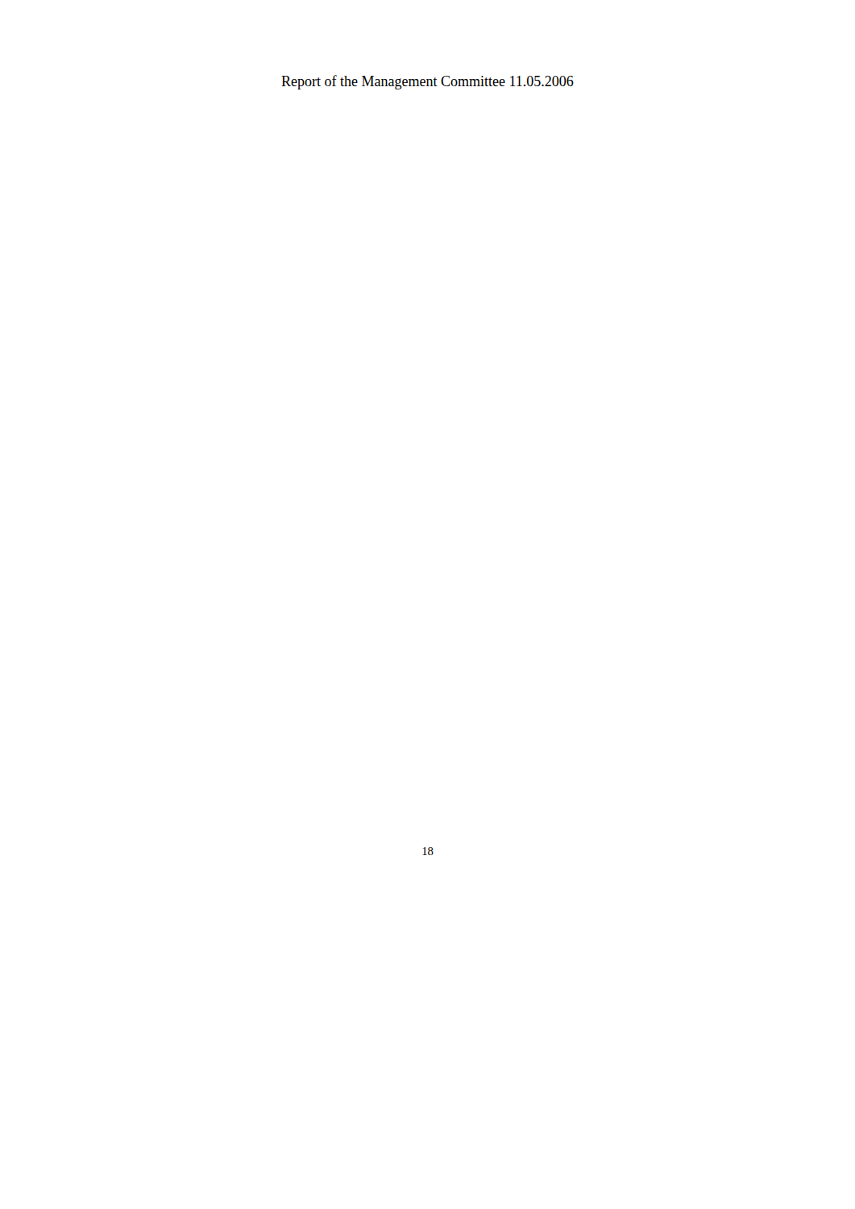Report of the Management Committee 11.05.2006
18